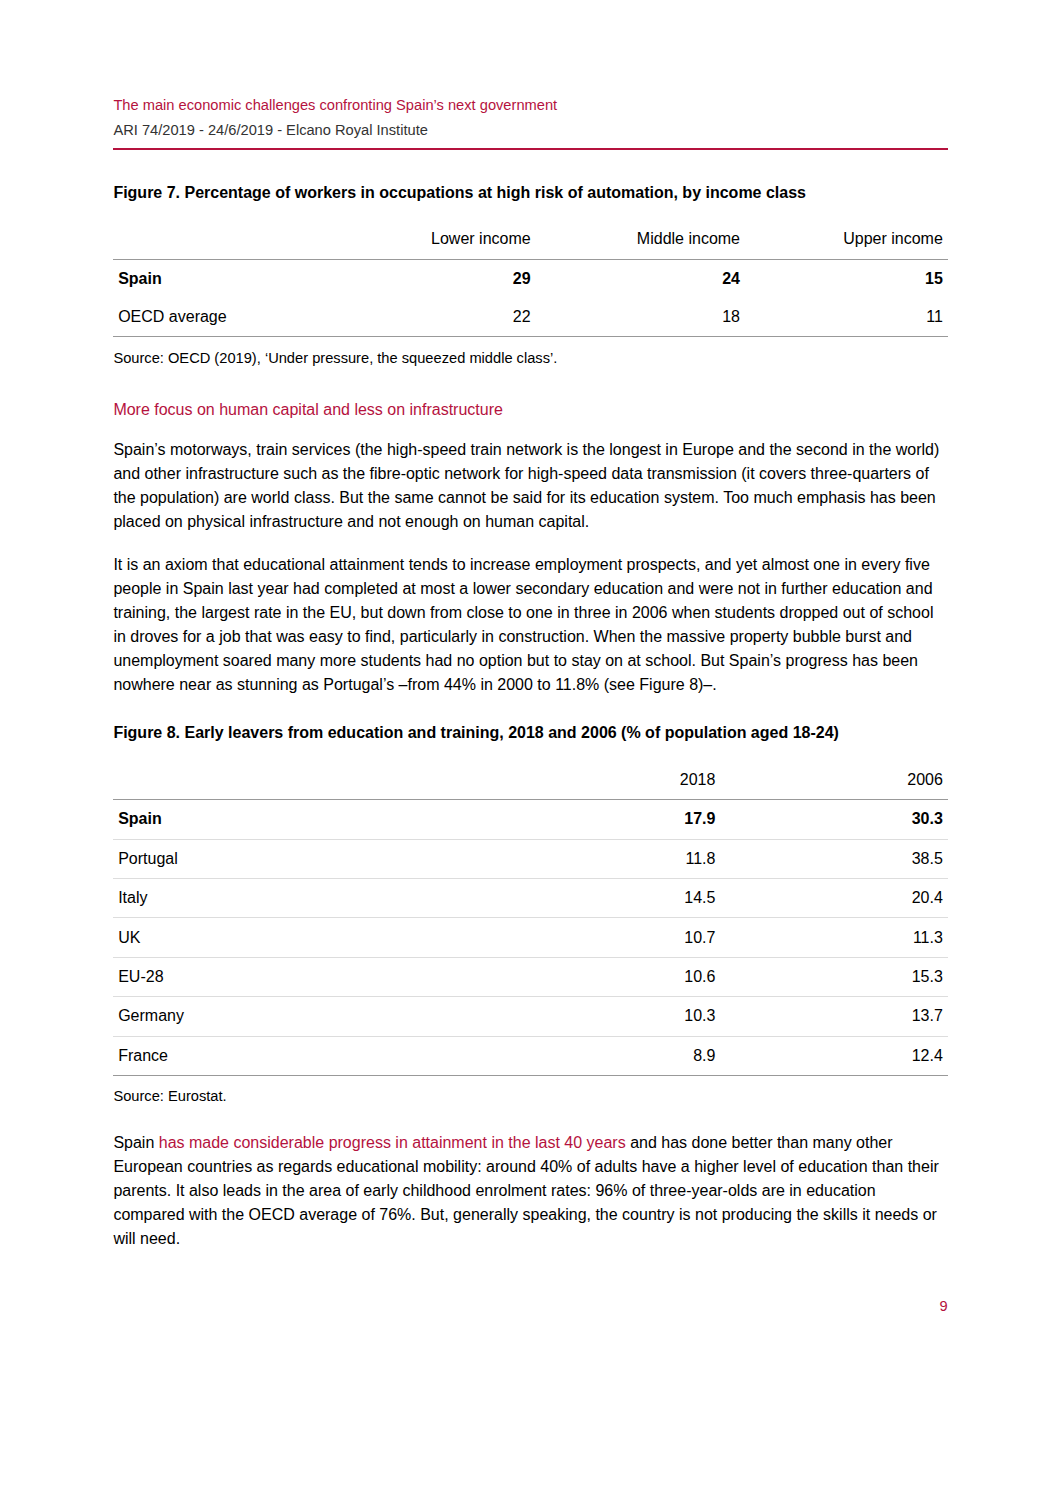The main economic challenges confronting Spain’s next government
ARI 74/2019 - 24/6/2019 - Elcano Royal Institute
Figure 7. Percentage of workers in occupations at high risk of automation, by income class
| | Lower income | Middle income | Upper income |
| --- | --- | --- | --- |
| Spain | 29 | 24 | 15 |
| OECD average | 22 | 18 | 11 |
Source: OECD (2019), ‘Under pressure, the squeezed middle class’.
More focus on human capital and less on infrastructure
Spain’s motorways, train services (the high-speed train network is the longest in Europe and the second in the world) and other infrastructure such as the fibre-optic network for high-speed data transmission (it covers three-quarters of the population) are world class. But the same cannot be said for its education system. Too much emphasis has been placed on physical infrastructure and not enough on human capital.
It is an axiom that educational attainment tends to increase employment prospects, and yet almost one in every five people in Spain last year had completed at most a lower secondary education and were not in further education and training, the largest rate in the EU, but down from close to one in three in 2006 when students dropped out of school in droves for a job that was easy to find, particularly in construction. When the massive property bubble burst and unemployment soared many more students had no option but to stay on at school. But Spain’s progress has been nowhere near as stunning as Portugal’s –from 44% in 2000 to 11.8% (see Figure 8)–.
Figure 8. Early leavers from education and training, 2018 and 2006 (% of population aged 18-24)
| | 2018 | 2006 |
| --- | --- | --- |
| Spain | 17.9 | 30.3 |
| Portugal | 11.8 | 38.5 |
| Italy | 14.5 | 20.4 |
| UK | 10.7 | 11.3 |
| EU-28 | 10.6 | 15.3 |
| Germany | 10.3 | 13.7 |
| France | 8.9 | 12.4 |
Source: Eurostat.
Spain has made considerable progress in attainment in the last 40 years and has done better than many other European countries as regards educational mobility: around 40% of adults have a higher level of education than their parents. It also leads in the area of early childhood enrolment rates: 96% of three-year-olds are in education compared with the OECD average of 76%. But, generally speaking, the country is not producing the skills it needs or will need.
9